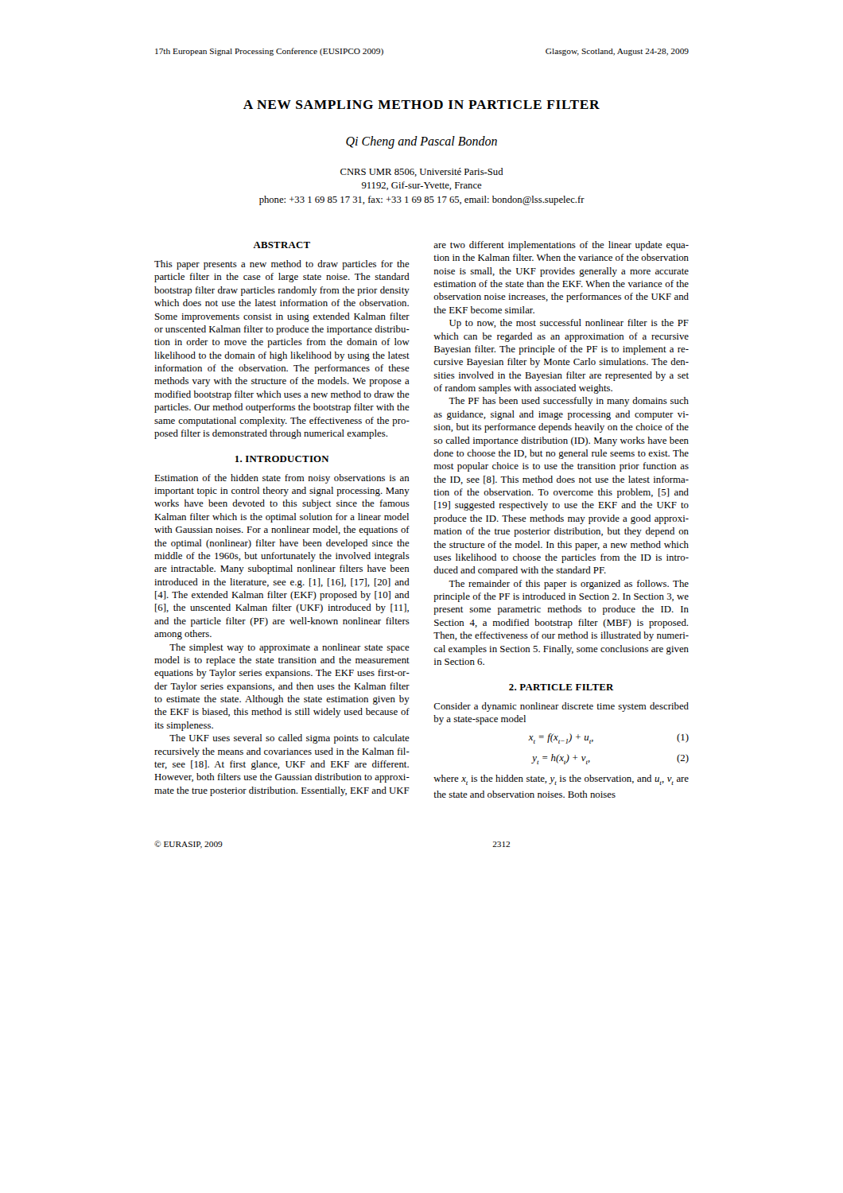17th European Signal Processing Conference (EUSIPCO 2009) Glasgow, Scotland, August 24-28, 2009
A NEW SAMPLING METHOD IN PARTICLE FILTER
Qi Cheng and Pascal Bondon
CNRS UMR 8506, Université Paris-Sud
91192, Gif-sur-Yvette, France
phone: +33 1 69 85 17 31, fax: +33 1 69 85 17 65, email: bondon@lss.supelec.fr
ABSTRACT
This paper presents a new method to draw particles for the particle filter in the case of large state noise. The standard bootstrap filter draw particles randomly from the prior density which does not use the latest information of the observation. Some improvements consist in using extended Kalman filter or unscented Kalman filter to produce the importance distribution in order to move the particles from the domain of low likelihood to the domain of high likelihood by using the latest information of the observation. The performances of these methods vary with the structure of the models. We propose a modified bootstrap filter which uses a new method to draw the particles. Our method outperforms the bootstrap filter with the same computational complexity. The effectiveness of the proposed filter is demonstrated through numerical examples.
1. INTRODUCTION
Estimation of the hidden state from noisy observations is an important topic in control theory and signal processing. Many works have been devoted to this subject since the famous Kalman filter which is the optimal solution for a linear model with Gaussian noises. For a nonlinear model, the equations of the optimal (nonlinear) filter have been developed since the middle of the 1960s, but unfortunately the involved integrals are intractable. Many suboptimal nonlinear filters have been introduced in the literature, see e.g. [1], [16], [17], [20] and [4]. The extended Kalman filter (EKF) proposed by [10] and [6], the unscented Kalman filter (UKF) introduced by [11], and the particle filter (PF) are well-known nonlinear filters among others.
The simplest way to approximate a nonlinear state space model is to replace the state transition and the measurement equations by Taylor series expansions. The EKF uses first-order Taylor series expansions, and then uses the Kalman filter to estimate the state. Although the state estimation given by the EKF is biased, this method is still widely used because of its simpleness.
The UKF uses several so called sigma points to calculate recursively the means and covariances used in the Kalman filter, see [18]. At first glance, UKF and EKF are different. However, both filters use the Gaussian distribution to approximate the true posterior distribution. Essentially, EKF and UKF are two different implementations of the linear update equation in the Kalman filter. When the variance of the observation noise is small, the UKF provides generally a more accurate estimation of the state than the EKF. When the variance of the observation noise increases, the performances of the UKF and the EKF become similar.
Up to now, the most successful nonlinear filter is the PF which can be regarded as an approximation of a recursive Bayesian filter. The principle of the PF is to implement a recursive Bayesian filter by Monte Carlo simulations. The densities involved in the Bayesian filter are represented by a set of random samples with associated weights.
The PF has been used successfully in many domains such as guidance, signal and image processing and computer vision, but its performance depends heavily on the choice of the so called importance distribution (ID). Many works have been done to choose the ID, but no general rule seems to exist. The most popular choice is to use the transition prior function as the ID, see [8]. This method does not use the latest information of the observation. To overcome this problem, [5] and [19] suggested respectively to use the EKF and the UKF to produce the ID. These methods may provide a good approximation of the true posterior distribution, but they depend on the structure of the model. In this paper, a new method which uses likelihood to choose the particles from the ID is introduced and compared with the standard PF.
The remainder of this paper is organized as follows. The principle of the PF is introduced in Section 2. In Section 3, we present some parametric methods to produce the ID. In Section 4, a modified bootstrap filter (MBF) is proposed. Then, the effectiveness of our method is illustrated by numerical examples in Section 5. Finally, some conclusions are given in Section 6.
2. PARTICLE FILTER
Consider a dynamic nonlinear discrete time system described by a state-space model
xt = f(xt−1) + ut,(1)
yt = h(xt) + vt,(2)
where xt is the hidden state, yt is the observation, and ut, vt are the state and observation noises. Both noises
© EURASIP, 2009 2312